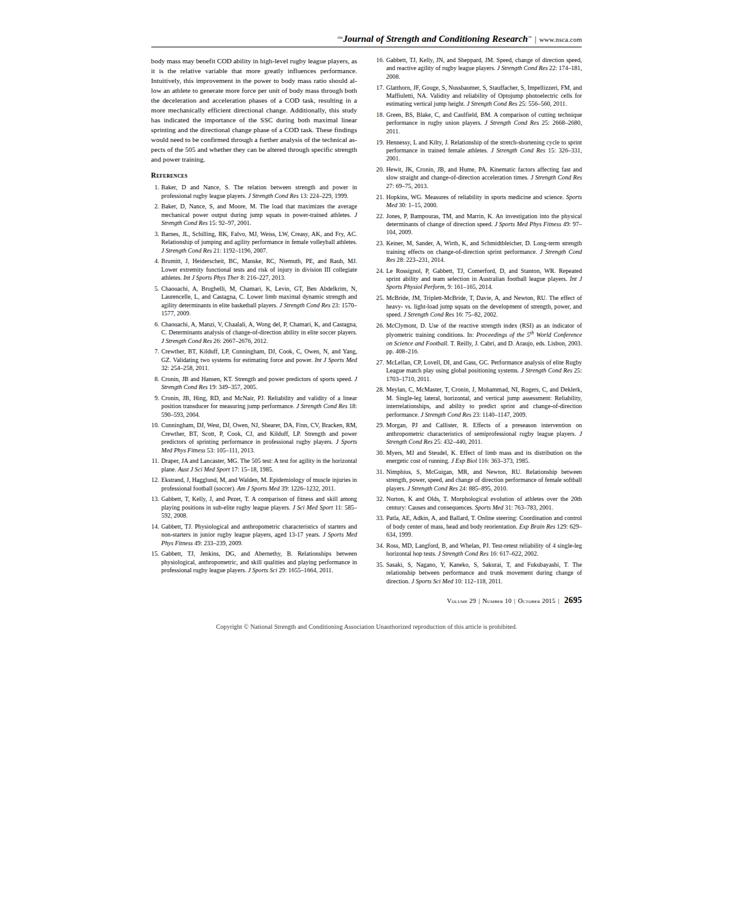the Journal of Strength and Conditioning Research™|www.nsca.com
body mass may benefit COD ability in high-level rugby league players, as it is the relative variable that more greatly influences performance. Intuitively, this improvement in the power to body mass ratio should allow an athlete to generate more force per unit of body mass through both the deceleration and acceleration phases of a COD task, resulting in a more mechanically efficient directional change. Additionally, this study has indicated the importance of the SSC during both maximal linear sprinting and the directional change phase of a COD task. These findings would need to be confirmed through a further analysis of the technical aspects of the 505 and whether they can be altered through specific strength and power training.
References
Baker, D and Nance, S. The relation between strength and power in professional rugby league players. J Strength Cond Res 13: 224–229, 1999.
Baker, D, Nance, S, and Moore, M. The load that maximizes the average mechanical power output during jump squats in power-trained athletes. J Strength Cond Res 15: 92–97, 2001.
Barnes, JL, Schilling, BK, Falvo, MJ, Weiss, LW, Creasy, AK, and Fry, AC. Relationship of jumping and agility performance in female volleyball athletes. J Strength Cond Res 21: 1192–1196, 2007.
Brumitt, J, Heiderscheit, BC, Manske, RC, Niemuth, PE, and Rauh, MJ. Lower extremity functional tests and risk of injury in division III collegiate athletes. Int J Sports Phys Ther 8: 216–227, 2013.
Chaouachi, A, Brughelli, M, Chamari, K, Levin, GT, Ben Abdelkrim, N, Laurencelle, L, and Castagna, C. Lower limb maximal dynamic strength and agility determinants in elite basketball players. J Strength Cond Res 23: 1570–1577, 2009.
Chaouachi, A, Manzi, V, Chaalali, A, Wong del, P, Chamari, K, and Castagna, C. Determinants analysis of change-of-direction ability in elite soccer players. J Strength Cond Res 26: 2667–2676, 2012.
Crewther, BT, Kilduff, LP, Cunningham, DJ, Cook, C, Owen, N, and Yang, GZ. Validating two systems for estimating force and power. Int J Sports Med 32: 254–258, 2011.
Cronin, JB and Hansen, KT. Strength and power predictors of sports speed. J Strength Cond Res 19: 349–357, 2005.
Cronin, JB, Hing, RD, and McNair, PJ. Reliability and validity of a linear position transducer for measuring jump performance. J Strength Cond Res 18: 590–593, 2004.
Cunningham, DJ, West, DJ, Owen, NJ, Shearer, DA, Finn, CV, Bracken, RM, Crewther, BT, Scott, P, Cook, CJ, and Kilduff, LP. Strength and power predictors of sprinting performance in professional rugby players. J Sports Med Phys Fitness 53: 105–111, 2013.
Draper, JA and Lancaster, MG. The 505 test: A test for agility in the horizontal plane. Aust J Sci Med Sport 17: 15–18, 1985.
Ekstrand, J, Hagglund, M, and Walden, M. Epidemiology of muscle injuries in professional football (soccer). Am J Sports Med 39: 1226–1232, 2011.
Gabbett, T, Kelly, J, and Pezet, T. A comparison of fitness and skill among playing positions in sub-elite rugby league players. J Sci Med Sport 11: 585–592, 2008.
Gabbett, TJ. Physiological and anthropometric characteristics of starters and non-starters in junior rugby league players, aged 13-17 years. J Sports Med Phys Fitness 49: 233–239, 2009.
Gabbett, TJ, Jenkins, DG, and Abernethy, B. Relationships between physiological, anthropometric, and skill qualities and playing performance in professional rugby league players. J Sports Sci 29: 1655–1664, 2011.
Gabbett, TJ, Kelly, JN, and Sheppard, JM. Speed, change of direction speed, and reactive agility of rugby league players. J Strength Cond Res 22: 174–181, 2008.
Glatthorn, JF, Gouge, S, Nussbaumer, S, Stauffacher, S, Impellizzeri, FM, and Maffiuletti, NA. Validity and reliability of Optojump photoelectric cells for estimating vertical jump height. J Strength Cond Res 25: 556–560, 2011.
Green, BS, Blake, C, and Caulfield, BM. A comparison of cutting technique performance in rugby union players. J Strength Cond Res 25: 2668–2680, 2011.
Hennessy, L and Kilty, J. Relationship of the stretch-shortening cycle to sprint performance in trained female athletes. J Strength Cond Res 15: 326–331, 2001.
Hewit, JK, Cronin, JB, and Hume, PA. Kinematic factors affecting fast and slow straight and change-of-direction acceleration times. J Strength Cond Res 27: 69–75, 2013.
Hopkins, WG. Measures of reliability in sports medicine and science. Sports Med 30: 1–15, 2000.
Jones, P, Bampouras, TM, and Marrin, K. An investigation into the physical determinants of change of direction speed. J Sports Med Phys Fitness 49: 97–104, 2009.
Keiner, M, Sander, A, Wirth, K, and Schmidtbleicher, D. Long-term strength training effects on change-of-direction sprint performance. J Strength Cond Res 28: 223–231, 2014.
Le Rossignol, P, Gabbett, TJ, Comerford, D, and Stanton, WR. Repeated sprint ability and team selection in Australian football league players. Int J Sports Physiol Perform, 9: 161–165, 2014.
McBride, JM, Triplett-McBride, T, Davie, A, and Newton, RU. The effect of heavy- vs. light-load jump squats on the development of strength, power, and speed. J Strength Cond Res 16: 75–82, 2002.
McClymont, D. Use of the reactive strength index (RSI) as an indicator of plyometric training conditions. In: Proceedings of the 5th World Conference on Science and Football. T. Reilly, J. Cabri, and D. Araujo, eds. Lisbon, 2003. pp. 408–216.
McLellan, CP, Lovell, DI, and Gass, GC. Performance analysis of elite Rugby League match play using global positioning systems. J Strength Cond Res 25: 1703–1710, 2011.
Meylan, C, McMaster, T, Cronin, J, Mohammad, NI, Rogers, C, and Deklerk, M. Single-leg lateral, horizontal, and vertical jump assessment: Reliability, interrelationships, and ability to predict sprint and change-of-direction performance. J Strength Cond Res 23: 1140–1147, 2009.
Morgan, PJ and Callister, R. Effects of a preseason intervention on anthropometric characteristics of semiprofessional rugby league players. J Strength Cond Res 25: 432–440, 2011.
Myers, MJ and Steudel, K. Effect of limb mass and its distribution on the energetic cost of running. J Exp Biol 116: 363–373, 1985.
Nimphius, S, McGuigan, MR, and Newton, RU. Relationship between strength, power, speed, and change of direction performance of female softball players. J Strength Cond Res 24: 885–895, 2010.
Norton, K and Olds, T. Morphological evolution of athletes over the 20th century: Causes and consequences. Sports Med 31: 763–783, 2001.
Patla, AE, Adkin, A, and Ballard, T. Online steering: Coordination and control of body center of mass, head and body reorientation. Exp Brain Res 129: 629–634, 1999.
Ross, MD, Langford, B, and Whelan, PJ. Test-retest reliability of 4 single-leg horizontal hop tests. J Strength Cond Res 16: 617–622, 2002.
Sasaki, S, Nagano, Y, Kaneko, S, Sakurai, T, and Fukubayashi, T. The relationship between performance and trunk movement during change of direction. J Sports Sci Med 10: 112–118, 2011.
Volume 29|Number 10|October 2015|2695
Copyright © National Strength and Conditioning Association Unauthorized reproduction of this article is prohibited.